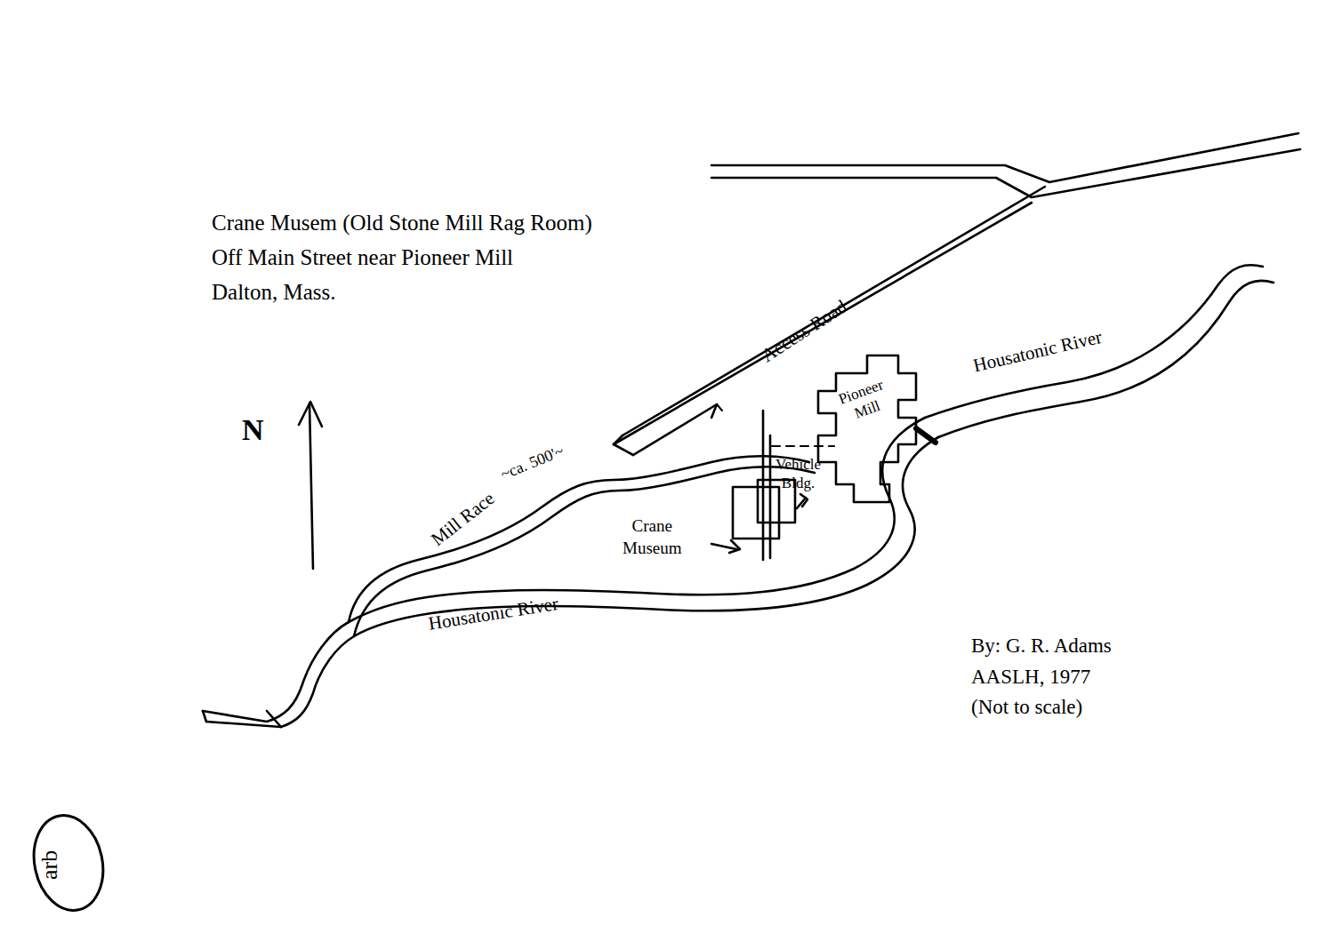Crane Musem (Old Stone Mill Rag Room)
Off Main Street near Pioneer Mill
Dalton, Mass.
N
Access Road
Housatonic River
Housatonic River
Mill Race
~ca. 500'~
Pioneer
Mill
Vehicle
Bldg.
Crane
Museum
By: G. R. Adams
AASLH, 1977
(Not to scale)
arb